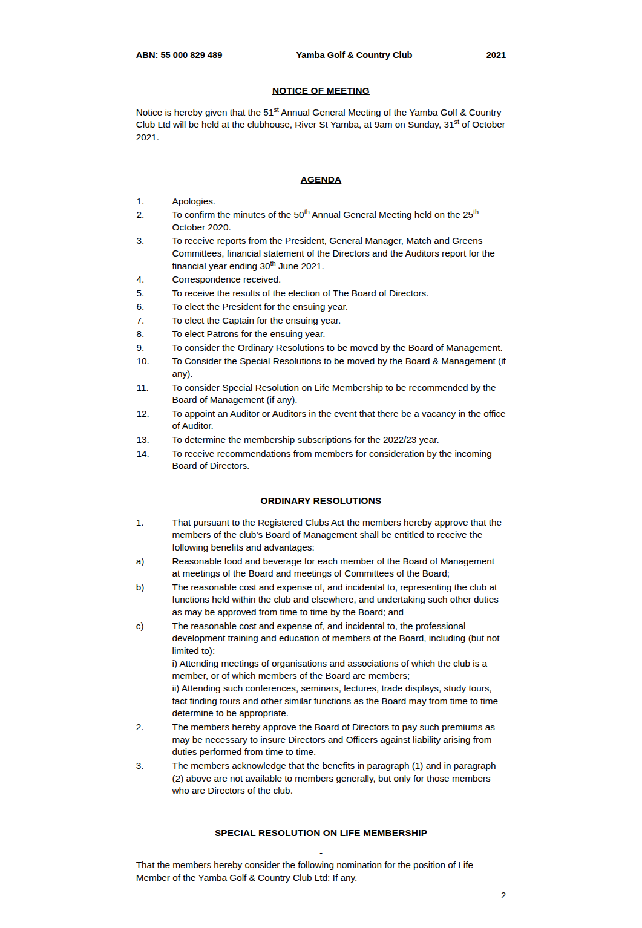ABN: 55 000 829 489
Yamba Golf & Country Club
2021
NOTICE OF MEETING
Notice is hereby given that the 51st Annual General Meeting of the Yamba Golf & Country Club Ltd will be held at the clubhouse, River St Yamba, at 9am on Sunday, 31st of October 2021.
AGENDA
1. Apologies.
2. To confirm the minutes of the 50th Annual General Meeting held on the 25th October 2020.
3. To receive reports from the President, General Manager, Match and Greens Committees, financial statement of the Directors and the Auditors report for the financial year ending 30th June 2021.
4. Correspondence received.
5. To receive the results of the election of The Board of Directors.
6. To elect the President for the ensuing year.
7. To elect the Captain for the ensuing year.
8. To elect Patrons for the ensuing year.
9. To consider the Ordinary Resolutions to be moved by the Board of Management.
10. To Consider the Special Resolutions to be moved by the Board & Management (if any).
11. To consider Special Resolution on Life Membership to be recommended by the Board of Management (if any).
12. To appoint an Auditor or Auditors in the event that there be a vacancy in the office of Auditor.
13. To determine the membership subscriptions for the 2022/23 year.
14. To receive recommendations from members for consideration by the incoming Board of Directors.
ORDINARY RESOLUTIONS
1. That pursuant to the Registered Clubs Act the members hereby approve that the members of the club’s Board of Management shall be entitled to receive the following benefits and advantages:
a) Reasonable food and beverage for each member of the Board of Management at meetings of the Board and meetings of Committees of the Board;
b) The reasonable cost and expense of, and incidental to, representing the club at functions held within the club and elsewhere, and undertaking such other duties as may be approved from time to time by the Board; and
c) The reasonable cost and expense of, and incidental to, the professional development training and education of members of the Board, including (but not limited to): i) Attending meetings of organisations and associations of which the club is a member, or of which members of the Board are members; ii) Attending such conferences, seminars, lectures, trade displays, study tours, fact finding tours and other similar functions as the Board may from time to time determine to be appropriate.
2. The members hereby approve the Board of Directors to pay such premiums as may be necessary to insure Directors and Officers against liability arising from duties performed from time to time.
3. The members acknowledge that the benefits in paragraph (1) and in paragraph (2) above are not available to members generally, but only for those members who are Directors of the club.
SPECIAL RESOLUTION ON LIFE MEMBERSHIP
-
That the members hereby consider the following nomination for the position of Life Member of the Yamba Golf & Country Club Ltd: If any.
2